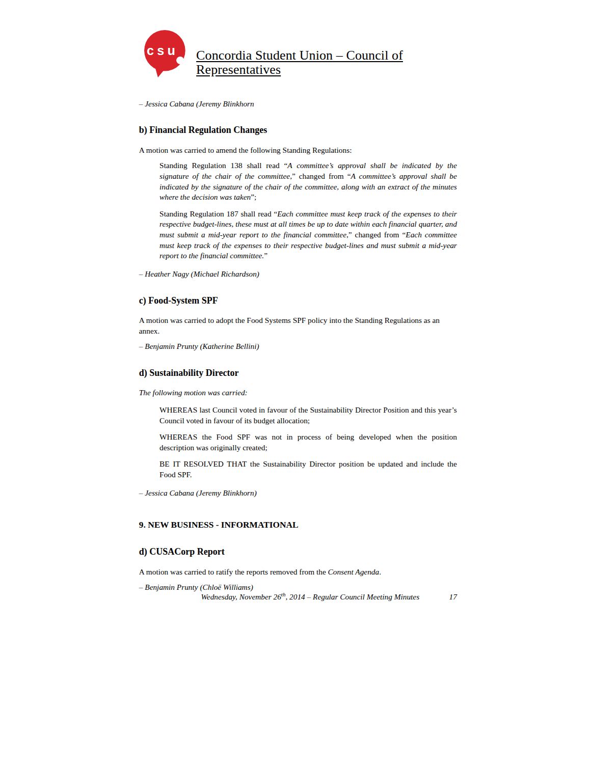c s u
Concordia Student Union – Council of Representatives
– Jessica Cabana (Jeremy Blinkhorn
b) Financial Regulation Changes
A motion was carried to amend the following Standing Regulations:
Standing Regulation 138 shall read “A committee’s approval shall be indicated by the signature of the chair of the committee,” changed from “A committee’s approval shall be indicated by the signature of the chair of the committee, along with an extract of the minutes where the decision was taken”;
Standing Regulation 187 shall read “Each committee must keep track of the expenses to their respective budget-lines, these must at all times be up to date within each financial quarter, and must submit a mid-year report to the financial committee,” changed from “Each committee must keep track of the expenses to their respective budget-lines and must submit a mid-year report to the financial committee.”
– Heather Nagy (Michael Richardson)
c) Food-System SPF
A motion was carried to adopt the Food Systems SPF policy into the Standing Regulations as an annex.
– Benjamin Prunty (Katherine Bellini)
d) Sustainability Director
The following motion was carried:
WHEREAS last Council voted in favour of the Sustainability Director Position and this year’s Council voted in favour of its budget allocation;
WHEREAS the Food SPF was not in process of being developed when the position description was originally created;
BE IT RESOLVED THAT the Sustainability Director position be updated and include the Food SPF.
– Jessica Cabana (Jeremy Blinkhorn)
9. NEW BUSINESS - INFORMATIONAL
d) CUSACorp Report
A motion was carried to ratify the reports removed from the Consent Agenda.
– Benjamin Prunty (Chloë Williams)
Wednesday, November 26th, 2014 – Regular Council Meeting Minutes
17